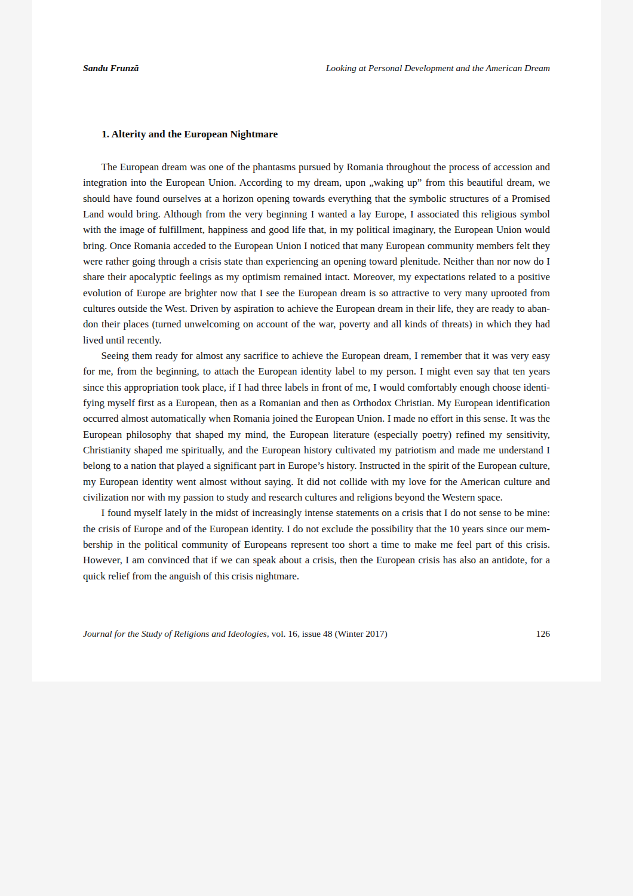Sandu Frunză Looking at Personal Development and the American Dream
1. Alterity and the European Nightmare
The European dream was one of the phantasms pursued by Romania throughout the process of accession and integration into the European Union. According to my dream, upon „waking up” from this beautiful dream, we should have found ourselves at a horizon opening towards everything that the symbolic structures of a Promised Land would bring. Although from the very beginning I wanted a lay Europe, I associated this religious symbol with the image of fulfillment, happiness and good life that, in my political imaginary, the European Union would bring. Once Romania acceded to the European Union I noticed that many European community members felt they were rather going through a crisis state than experiencing an opening toward plenitude. Neither than nor now do I share their apocalyptic feelings as my optimism remained intact. Moreover, my expectations related to a positive evolution of Europe are brighter now that I see the European dream is so attractive to very many uprooted from cultures outside the West. Driven by aspiration to achieve the European dream in their life, they are ready to abandon their places (turned unwelcoming on account of the war, poverty and all kinds of threats) in which they had lived until recently.
Seeing them ready for almost any sacrifice to achieve the European dream, I remember that it was very easy for me, from the beginning, to attach the European identity label to my person. I might even say that ten years since this appropriation took place, if I had three labels in front of me, I would comfortably enough choose identifying myself first as a European, then as a Romanian and then as Orthodox Christian. My European identification occurred almost automatically when Romania joined the European Union. I made no effort in this sense. It was the European philosophy that shaped my mind, the European literature (especially poetry) refined my sensitivity, Christianity shaped me spiritually, and the European history cultivated my patriotism and made me understand I belong to a nation that played a significant part in Europe’s history. Instructed in the spirit of the European culture, my European identity went almost without saying. It did not collide with my love for the American culture and civilization nor with my passion to study and research cultures and religions beyond the Western space.
I found myself lately in the midst of increasingly intense statements on a crisis that I do not sense to be mine: the crisis of Europe and of the European identity. I do not exclude the possibility that the 10 years since our membership in the political community of Europeans represent too short a time to make me feel part of this crisis. However, I am convinced that if we can speak about a crisis, then the European crisis has also an antidote, for a quick relief from the anguish of this crisis nightmare.
Journal for the Study of Religions and Ideologies, vol. 16, issue 48 (Winter 2017) 126